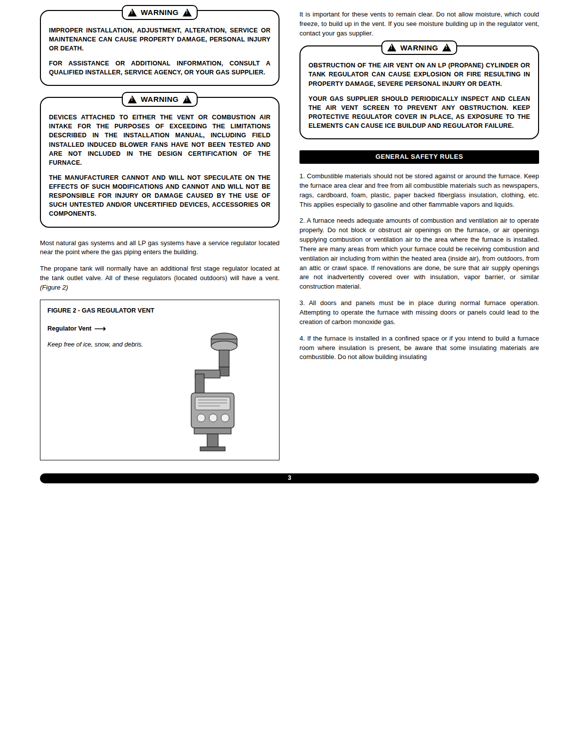WARNING
IMPROPER INSTALLATION, ADJUSTMENT, ALTERATION, SERVICE OR MAINTENANCE CAN CAUSE PROPERTY DAMAGE, PERSONAL INJURY OR DEATH.
FOR ASSISTANCE OR ADDITIONAL INFORMATION, CONSULT A QUALIFIED INSTALLER, SERVICE AGENCY, OR YOUR GAS SUPPLIER.
WARNING
DEVICES ATTACHED TO EITHER THE VENT OR COMBUSTION AIR INTAKE FOR THE PURPOSES OF EXCEEDING THE LIMITATIONS DESCRIBED IN THE INSTALLATION MANUAL, INCLUDING FIELD INSTALLED INDUCED BLOWER FANS HAVE NOT BEEN TESTED AND ARE NOT INCLUDED IN THE DESIGN CERTIFICATION OF THE FURNACE.
THE MANUFACTURER CANNOT AND WILL NOT SPECULATE ON THE EFFECTS OF SUCH MODIFICATIONS AND CANNOT AND WILL NOT BE RESPONSIBLE FOR INJURY OR DAMAGE CAUSED BY THE USE OF SUCH UNTESTED AND/OR UNCERTIFIED DEVICES, ACCESSORIES OR COMPONENTS.
Most natural gas systems and all LP gas systems have a service regulator located near the point where the gas piping enters the building.
The propane tank will normally have an additional first stage regulator located at the tank outlet valve. All of these regulators (located outdoors) will have a vent. (Figure 2)
FIGURE 2 - GAS REGULATOR VENT
Regulator Vent ⟶
Keep free of ice, snow, and debris.
It is important for these vents to remain clear. Do not allow moisture, which could freeze, to build up in the vent. If you see moisture building up in the regulator vent, contact your gas supplier.
WARNING
OBSTRUCTION OF THE AIR VENT ON AN LP (PROPANE) CYLINDER OR TANK REGULATOR CAN CAUSE EXPLOSION OR FIRE RESULTING IN PROPERTY DAMAGE, SEVERE PERSONAL INJURY OR DEATH.
YOUR GAS SUPPLIER SHOULD PERIODICALLY INSPECT AND CLEAN THE AIR VENT SCREEN TO PREVENT ANY OBSTRUCTION. KEEP PROTECTIVE REGULATOR COVER IN PLACE, AS EXPOSURE TO THE ELEMENTS CAN CAUSE ICE BUILDUP AND REGULATOR FAILURE.
GENERAL SAFETY RULES
1. Combustible materials should not be stored against or around the furnace. Keep the furnace area clear and free from all combustible materials such as newspapers, rags, cardboard, foam, plastic, paper backed fiberglass insulation, clothing, etc. This applies especially to gasoline and other flammable vapors and liquids.
2. A furnace needs adequate amounts of combustion and ventilation air to operate properly. Do not block or obstruct air openings on the furnace, or air openings supplying combustion or ventilation air to the area where the furnace is installed. There are many areas from which your furnace could be receiving combustion and ventilation air including from within the heated area (inside air), from outdoors, from an attic or crawl space. If renovations are done, be sure that air supply openings are not inadvertently covered over with insulation, vapor barrier, or similar construction material.
3. All doors and panels must be in place during normal furnace operation. Attempting to operate the furnace with missing doors or panels could lead to the creation of carbon monoxide gas.
4. If the furnace is installed in a confined space or if you intend to build a furnace room where insulation is present, be aware that some insulating materials are combustible. Do not allow building insulating
3